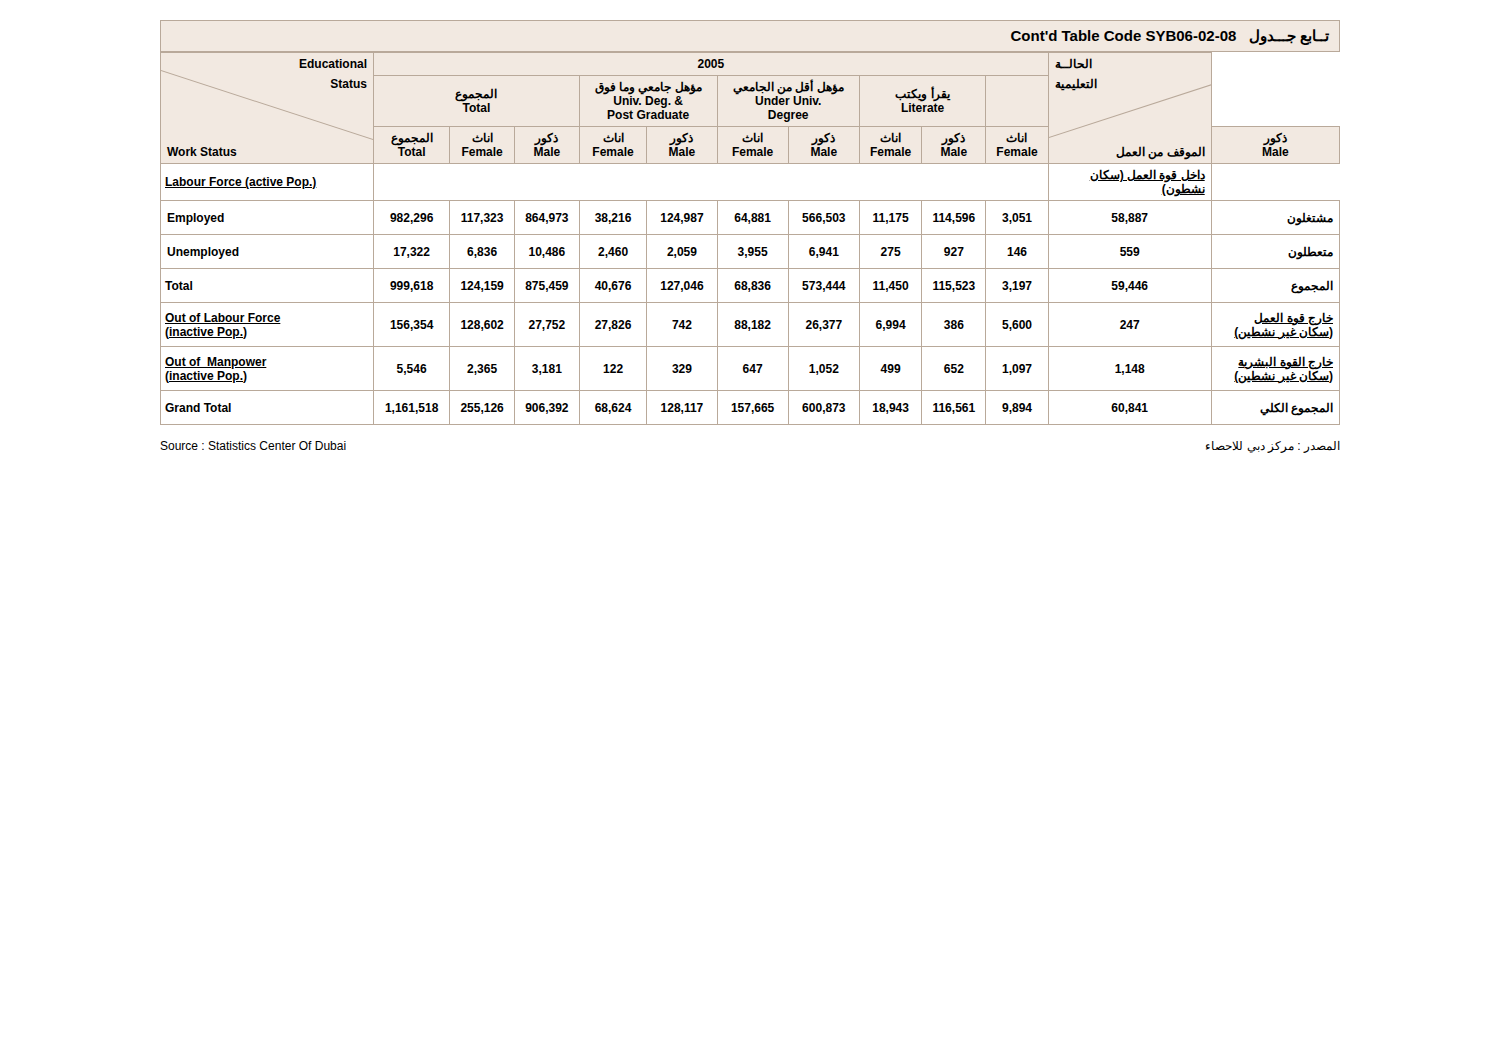Cont'd Table Code SYB06-02-08 تــابع جـــدول
| Educational Status Work Status | 2005 | الحالــة التعليمية الموقف من العمل |
| --- | --- | --- |
| المجموع Total | مؤهل جامعي وما فوق Univ. Deg. & Post Graduate | مؤهل أقل من الجامعي Under Univ. Degree | يقرأ ويكتب Literate | أمي Illiterate |
| المجموع Total | اناث Female | ذكور Male | اناث Female | ذكور Male | اناث Female | ذكور Male | اناث Female | ذكور Male | اناث Female | ذكور Male |
| Labour Force (active Pop.) | | داخل قوة العمل (سكان نشطون) |
| Employed | 982,296 | 117,323 | 864,973 | 38,216 | 124,987 | 64,881 | 566,503 | 11,175 | 114,596 | 3,051 | 58,887 | مشتغلون |
| Unemployed | 17,322 | 6,836 | 10,486 | 2,460 | 2,059 | 3,955 | 6,941 | 275 | 927 | 146 | 559 | متعطلون |
| Total | 999,618 | 124,159 | 875,459 | 40,676 | 127,046 | 68,836 | 573,444 | 11,450 | 115,523 | 3,197 | 59,446 | المجموع |
| Out of Labour Force (inactive Pop.) | 156,354 | 128,602 | 27,752 | 27,826 | 742 | 88,182 | 26,377 | 6,994 | 386 | 5,600 | 247 | خارج قوة العمل (سكان غير نشطين) |
| Out of Manpower (inactive Pop.) | 5,546 | 2,365 | 3,181 | 122 | 329 | 647 | 1,052 | 499 | 652 | 1,097 | 1,148 | خارج القوة البشرية (سكان غير نشطين) |
| Grand Total | 1,161,518 | 255,126 | 906,392 | 68,624 | 128,117 | 157,665 | 600,873 | 18,943 | 116,561 | 9,894 | 60,841 | المجموع الكلي |
Source : Statistics Center Of Dubai
المصدر : مركز دبي للاحصاء